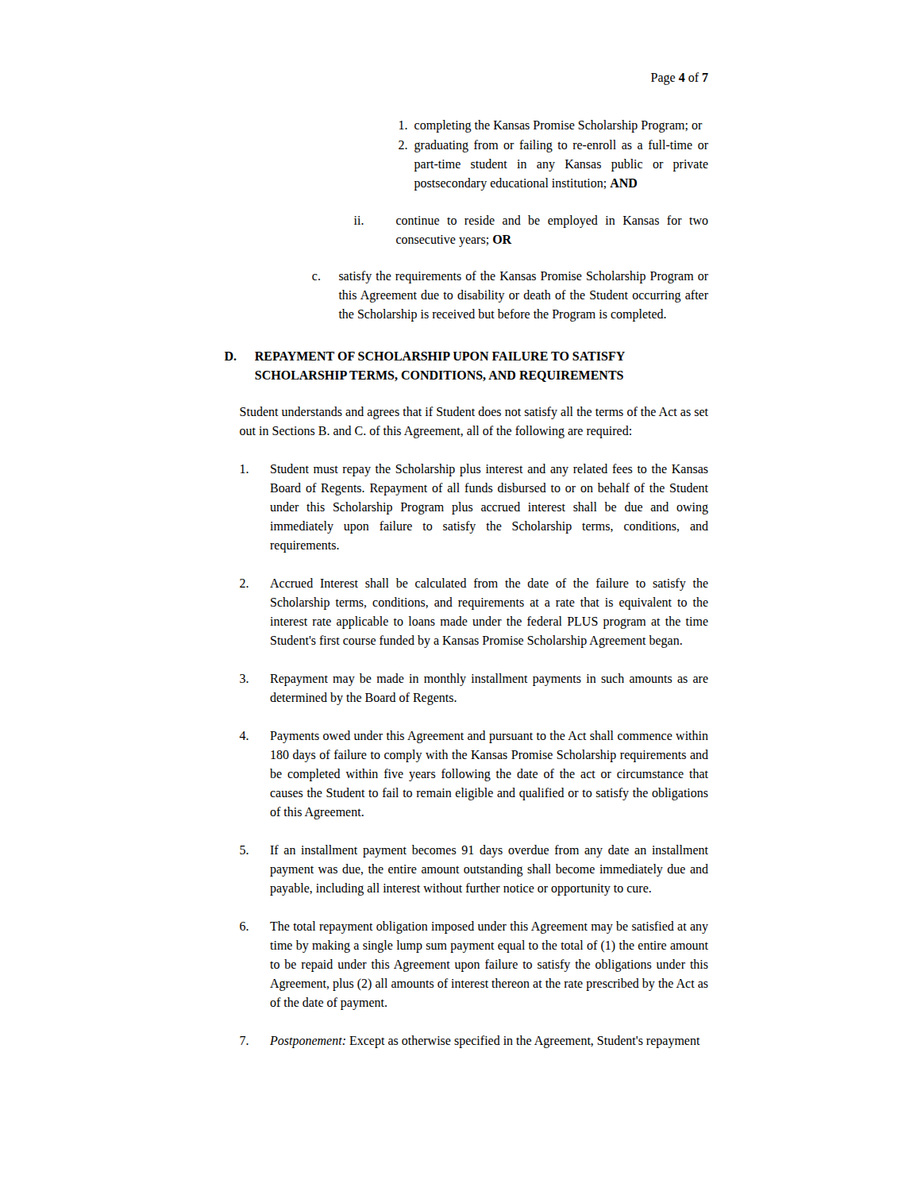Page 4 of 7
completing the Kansas Promise Scholarship Program; or
graduating from or failing to re-enroll as a full-time or part-time student in any Kansas public or private postsecondary educational institution; AND
ii. continue to reside and be employed in Kansas for two consecutive years; OR
c. satisfy the requirements of the Kansas Promise Scholarship Program or this Agreement due to disability or death of the Student occurring after the Scholarship is received but before the Program is completed.
D. REPAYMENT OF SCHOLARSHIP UPON FAILURE TO SATISFY SCHOLARSHIP TERMS, CONDITIONS, AND REQUIREMENTS
Student understands and agrees that if Student does not satisfy all the terms of the Act as set out in Sections B. and C. of this Agreement, all of the following are required:
1. Student must repay the Scholarship plus interest and any related fees to the Kansas Board of Regents. Repayment of all funds disbursed to or on behalf of the Student under this Scholarship Program plus accrued interest shall be due and owing immediately upon failure to satisfy the Scholarship terms, conditions, and requirements.
2. Accrued Interest shall be calculated from the date of the failure to satisfy the Scholarship terms, conditions, and requirements at a rate that is equivalent to the interest rate applicable to loans made under the federal PLUS program at the time Student's first course funded by a Kansas Promise Scholarship Agreement began.
3. Repayment may be made in monthly installment payments in such amounts as are determined by the Board of Regents.
4. Payments owed under this Agreement and pursuant to the Act shall commence within 180 days of failure to comply with the Kansas Promise Scholarship requirements and be completed within five years following the date of the act or circumstance that causes the Student to fail to remain eligible and qualified or to satisfy the obligations of this Agreement.
5. If an installment payment becomes 91 days overdue from any date an installment payment was due, the entire amount outstanding shall become immediately due and payable, including all interest without further notice or opportunity to cure.
6. The total repayment obligation imposed under this Agreement may be satisfied at any time by making a single lump sum payment equal to the total of (1) the entire amount to be repaid under this Agreement upon failure to satisfy the obligations under this Agreement, plus (2) all amounts of interest thereon at the rate prescribed by the Act as of the date of payment.
7. Postponement: Except as otherwise specified in the Agreement, Student's repayment